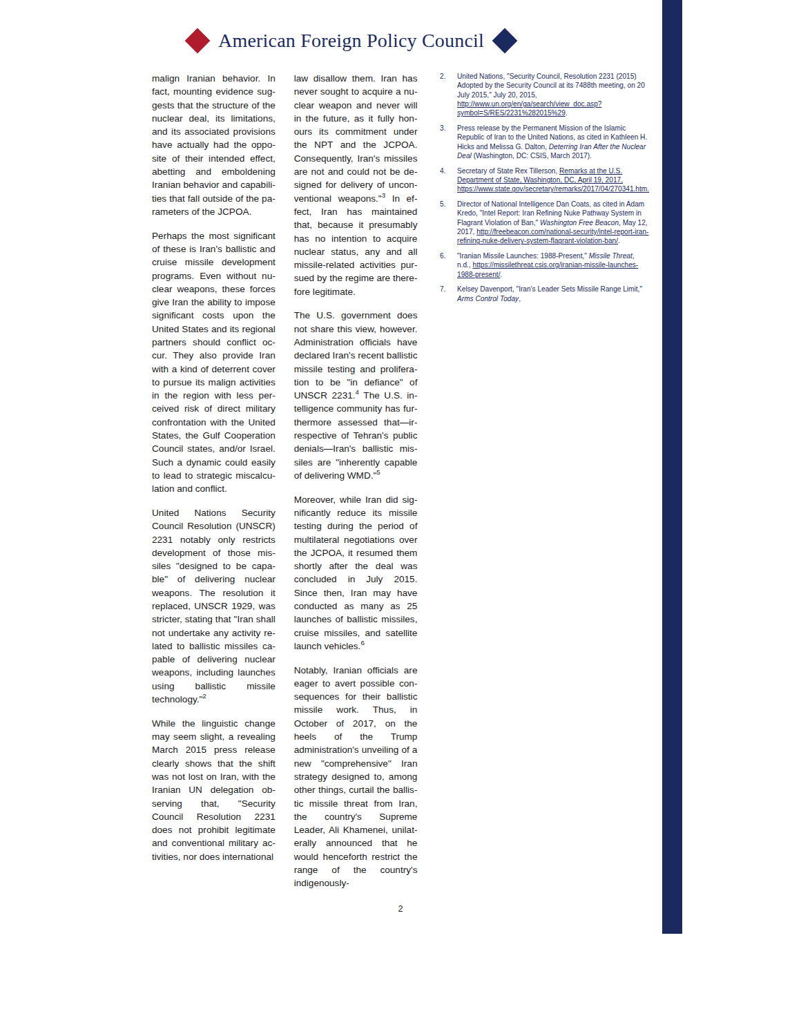American Foreign Policy Council
malign Iranian behavior. In fact, mounting evidence suggests that the structure of the nuclear deal, its limitations, and its associated provisions have actually had the opposite of their intended effect, abetting and emboldening Iranian behavior and capabilities that fall outside of the parameters of the JCPOA.
Perhaps the most significant of these is Iran's ballistic and cruise missile development programs. Even without nuclear weapons, these forces give Iran the ability to impose significant costs upon the United States and its regional partners should conflict occur. They also provide Iran with a kind of deterrent cover to pursue its malign activities in the region with less perceived risk of direct military confrontation with the United States, the Gulf Cooperation Council states, and/or Israel. Such a dynamic could easily to lead to strategic miscalculation and conflict.
United Nations Security Council Resolution (UNSCR) 2231 notably only restricts development of those missiles "designed to be capable" of delivering nuclear weapons. The resolution it replaced, UNSCR 1929, was stricter, stating that "Iran shall not undertake any activity related to ballistic missiles capable of delivering nuclear weapons, including launches using ballistic missile technology."2
While the linguistic change may seem slight, a revealing March 2015 press release clearly shows that the shift was not lost on Iran, with the Iranian UN delegation observing that, "Security Council Resolution 2231 does not prohibit legitimate and conventional military activities, nor does international
law disallow them. Iran has never sought to acquire a nuclear weapon and never will in the future, as it fully honours its commitment under the NPT and the JCPOA. Consequently, Iran's missiles are not and could not be designed for delivery of unconventional weapons."3 In effect, Iran has maintained that, because it presumably has no intention to acquire nuclear status, any and all missile-related activities pursued by the regime are therefore legitimate.
The U.S. government does not share this view, however. Administration officials have declared Iran's recent ballistic missile testing and proliferation to be "in defiance" of UNSCR 2231.4 The U.S. intelligence community has furthermore assessed that—irrespective of Tehran's public denials—Iran's ballistic missiles are "inherently capable of delivering WMD."5
Moreover, while Iran did significantly reduce its missile testing during the period of multilateral negotiations over the JCPOA, it resumed them shortly after the deal was concluded in July 2015. Since then, Iran may have conducted as many as 25 launches of ballistic missiles, cruise missiles, and satellite launch vehicles.6
Notably, Iranian officials are eager to avert possible consequences for their ballistic missile work. Thus, in October of 2017, on the heels of the Trump administration's unveiling of a new "comprehensive" Iran strategy designed to, among other things, curtail the ballistic missile threat from Iran, the country's Supreme Leader, Ali Khamenei, unilaterally announced that he would henceforth restrict the range of the country's indigenously-
United Nations, "Security Council, Resolution 2231 (2015) Adopted by the Security Council at its 7488th meeting, on 20 July 2015," July 20, 2015, http://www.un.org/en/ga/search/view_doc.asp?symbol=S/RES/2231%282015%29.
Press release by the Permanent Mission of the Islamic Republic of Iran to the United Nations, as cited in Kathleen H. Hicks and Melissa G. Dalton, Deterring Iran After the Nuclear Deal (Washington, DC: CSIS, March 2017).
Secretary of State Rex Tillerson, Remarks at the U.S. Department of State, Washington, DC, April 19, 2017, https://www.state.gov/secretary/remarks/2017/04/270341.htm.
Director of National Intelligence Dan Coats, as cited in Adam Kredo, "Intel Report: Iran Refining Nuke Pathway System in Flagrant Violation of Ban," Washington Free Beacon, May 12, 2017, http://freebeacon.com/national-security/intel-report-iran-refining-nuke-delivery-system-flagrant-violation-ban/.
"Iranian Missile Launches: 1988-Present," Missile Threat, n.d., https://missilethreat.csis.org/iranian-missile-launches-1988-present/.
Kelsey Davenport, "Iran's Leader Sets Missile Range Limit," Arms Control Today,
2